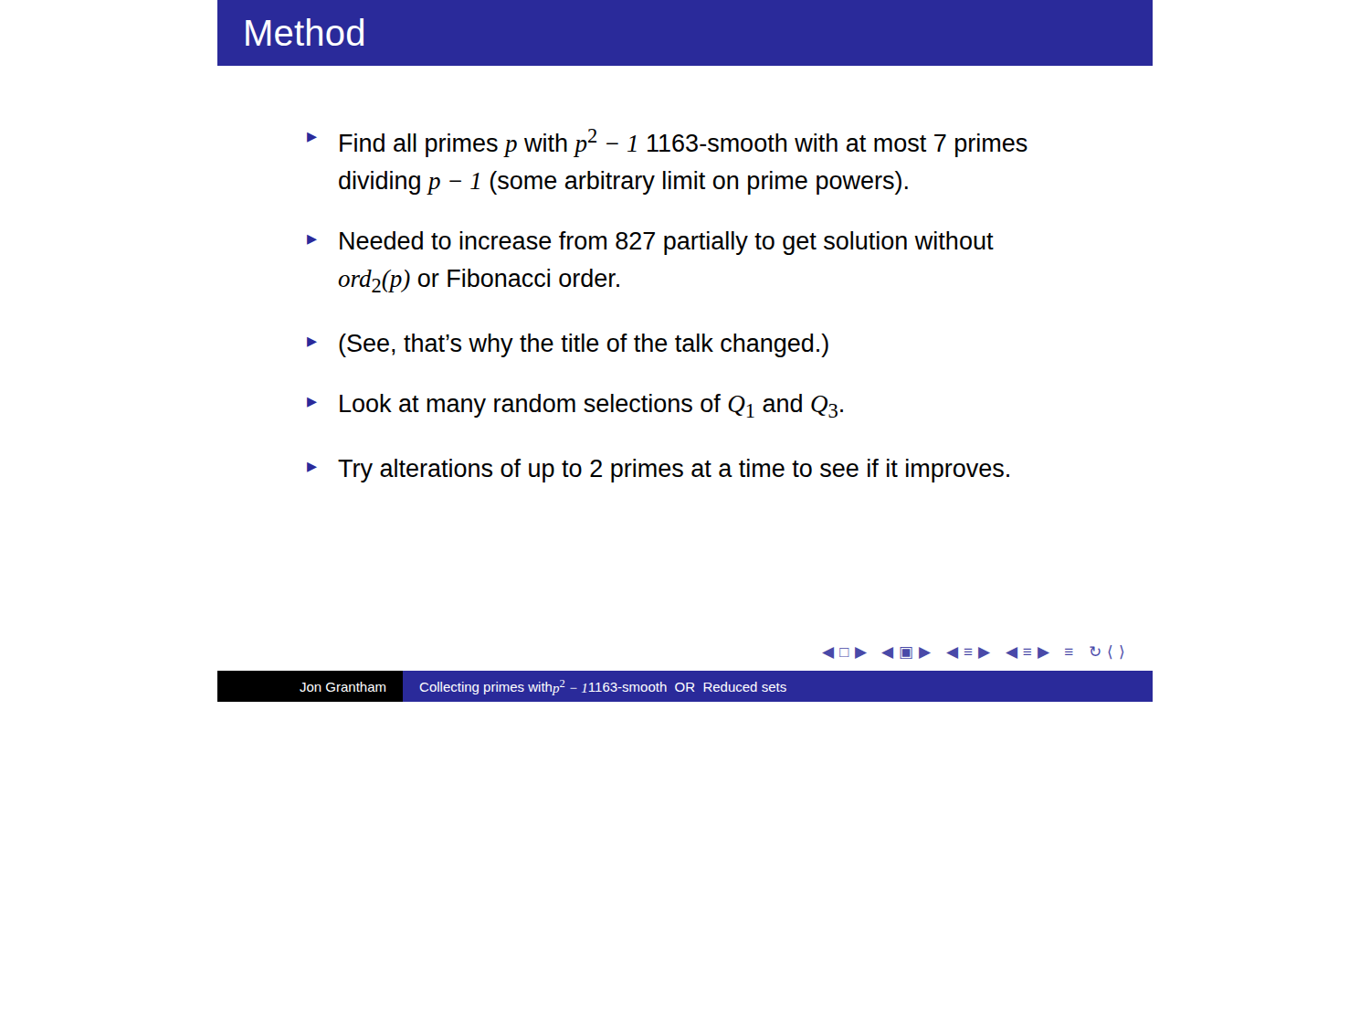Method
Find all primes p with p2 − 1 1163-smooth with at most 7 primes dividing p − 1 (some arbitrary limit on prime powers).
Needed to increase from 827 partially to get solution without ord2(p) or Fibonacci order.
(See, that’s why the title of the talk changed.)
Look at many random selections of Q1 and Q3.
Try alterations of up to 2 primes at a time to see if it improves.
◀□▶ ◀▣▶ ◀≡▶ ◀≡▶ ≡ ↻⟨⟩
Jon Grantham
Collecting primes with p2 − 1 1163-smooth OR Reduced sets